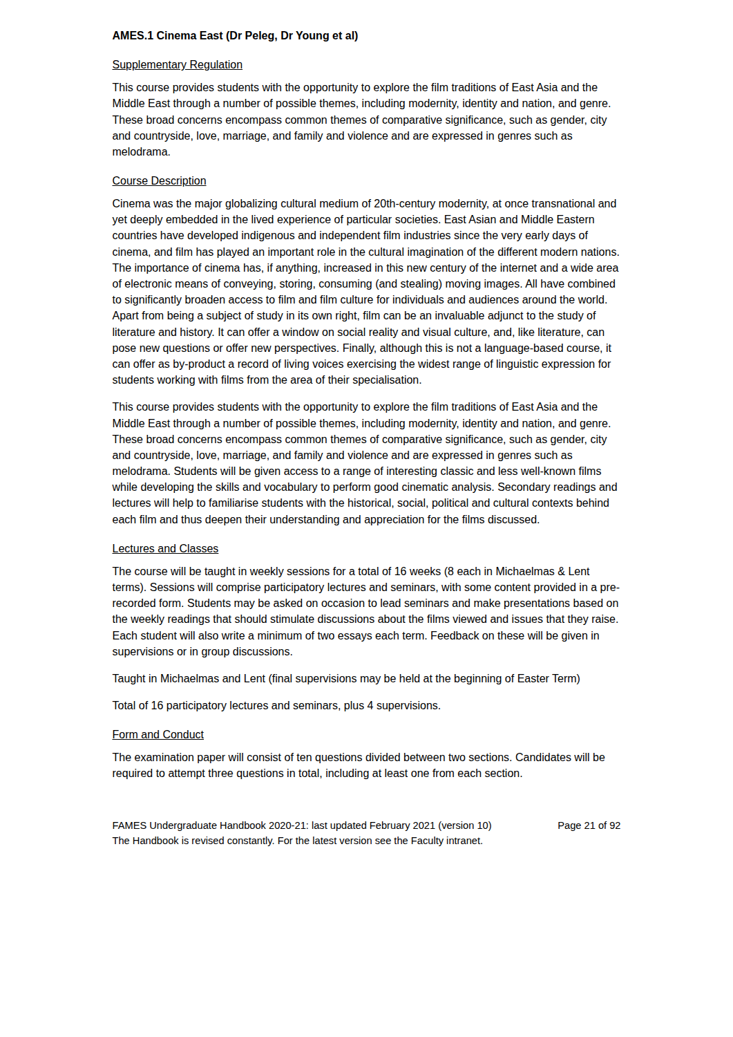AMES.1 Cinema East (Dr Peleg, Dr Young et al)
Supplementary Regulation
This course provides students with the opportunity to explore the film traditions of East Asia and the Middle East through a number of possible themes, including modernity, identity and nation, and genre. These broad concerns encompass common themes of comparative significance, such as gender, city and countryside, love, marriage, and family and violence and are expressed in genres such as melodrama.
Course Description
Cinema was the major globalizing cultural medium of 20th-century modernity, at once transnational and yet deeply embedded in the lived experience of particular societies. East Asian and Middle Eastern countries have developed indigenous and independent film industries since the very early days of cinema, and film has played an important role in the cultural imagination of the different modern nations. The importance of cinema has, if anything, increased in this new century of the internet and a wide area of electronic means of conveying, storing, consuming (and stealing) moving images. All have combined to significantly broaden access to film and film culture for individuals and audiences around the world. Apart from being a subject of study in its own right, film can be an invaluable adjunct to the study of literature and history. It can offer a window on social reality and visual culture, and, like literature, can pose new questions or offer new perspectives. Finally, although this is not a language-based course, it can offer as by-product a record of living voices exercising the widest range of linguistic expression for students working with films from the area of their specialisation.
This course provides students with the opportunity to explore the film traditions of East Asia and the Middle East through a number of possible themes, including modernity, identity and nation, and genre. These broad concerns encompass common themes of comparative significance, such as gender, city and countryside, love, marriage, and family and violence and are expressed in genres such as melodrama. Students will be given access to a range of interesting classic and less well-known films while developing the skills and vocabulary to perform good cinematic analysis. Secondary readings and lectures will help to familiarise students with the historical, social, political and cultural contexts behind each film and thus deepen their understanding and appreciation for the films discussed.
Lectures and Classes
The course will be taught in weekly sessions for a total of 16 weeks (8 each in Michaelmas & Lent terms). Sessions will comprise participatory lectures and seminars, with some content provided in a pre-recorded form. Students may be asked on occasion to lead seminars and make presentations based on the weekly readings that should stimulate discussions about the films viewed and issues that they raise. Each student will also write a minimum of two essays each term. Feedback on these will be given in supervisions or in group discussions.
Taught in Michaelmas and Lent (final supervisions may be held at the beginning of Easter Term)
Total of 16 participatory lectures and seminars, plus 4 supervisions.
Form and Conduct
The examination paper will consist of ten questions divided between two sections. Candidates will be required to attempt three questions in total, including at least one from each section.
FAMES Undergraduate Handbook 2020-21: last updated February 2021 (version 10) Page 21 of 92
The Handbook is revised constantly. For the latest version see the Faculty intranet.